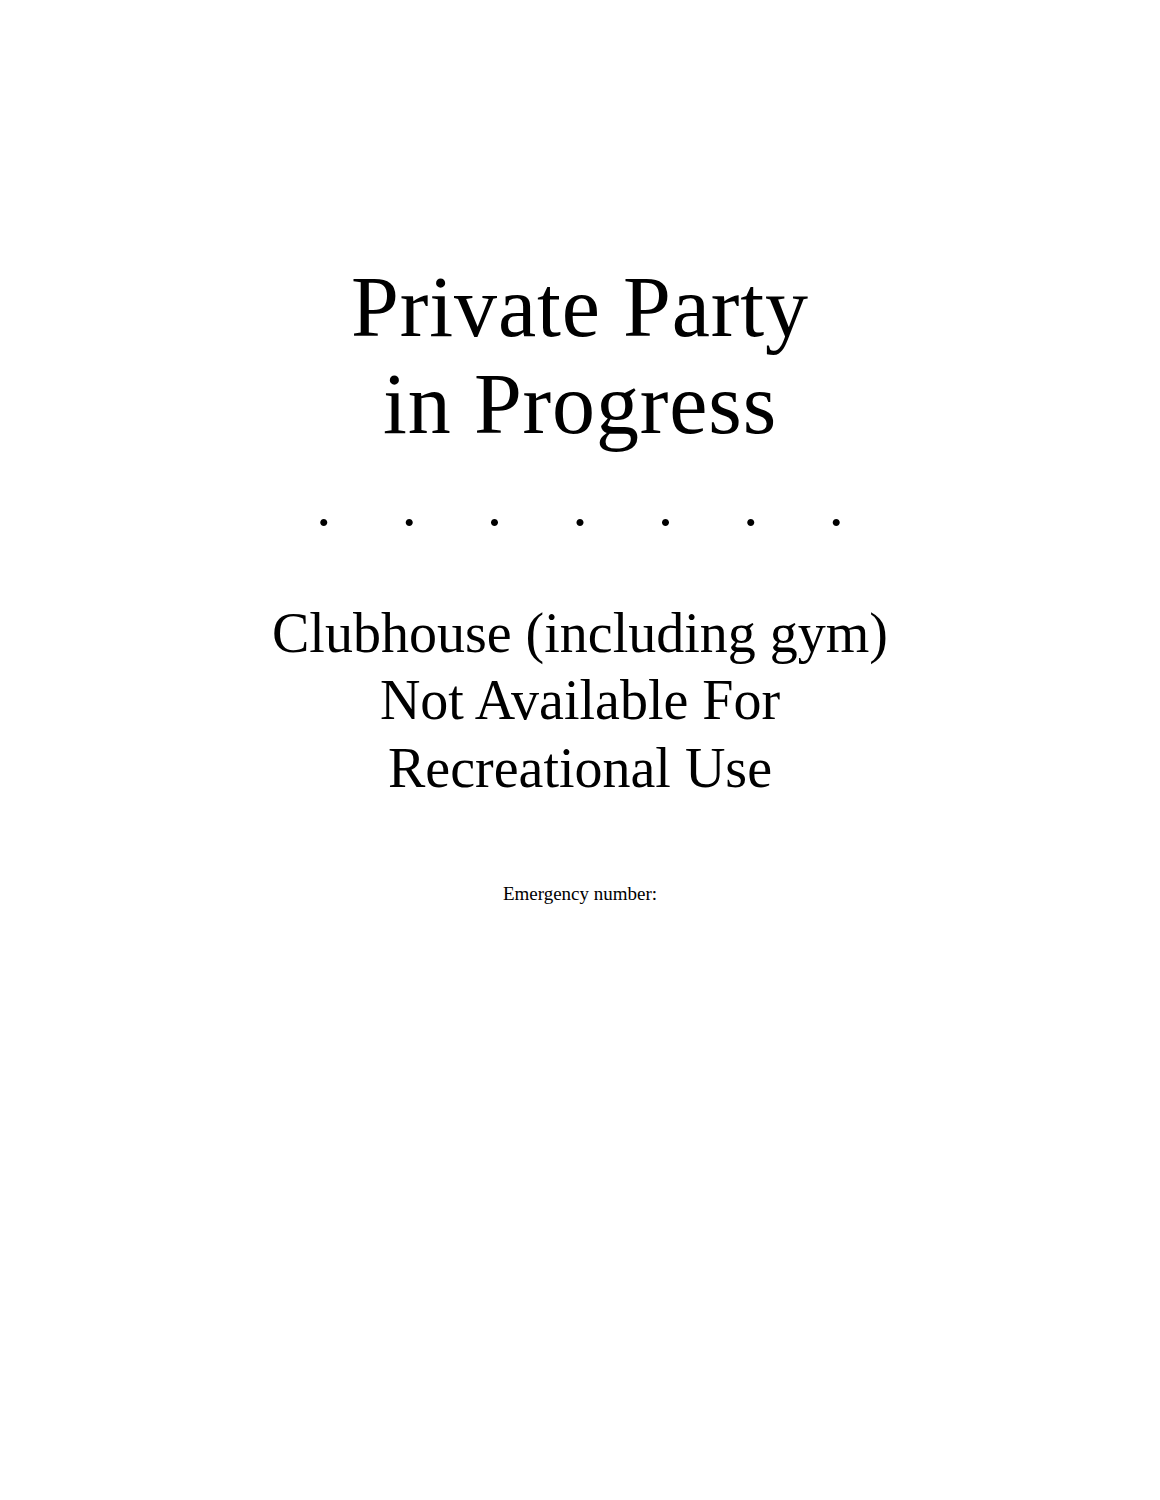Private Party
in Progress
· · · · · · ·
Clubhouse (including gym)
Not Available For
Recreational Use
Emergency number: